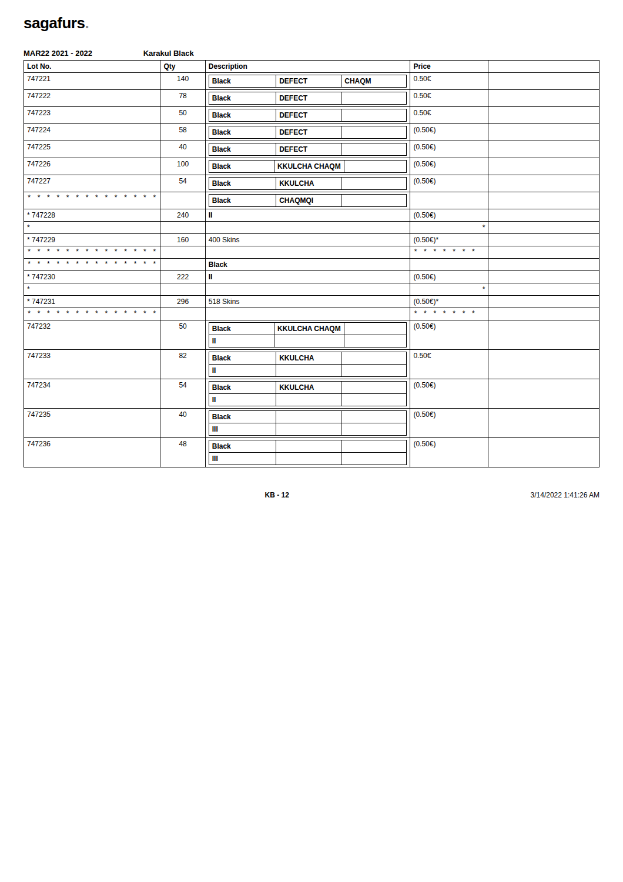sagafurs.
MAR22 2021 - 2022 Karakul Black
| Lot No. | Qty | Description | Price | |
| --- | --- | --- | --- | --- |
| 747221 | 140 | / Black / DEFECT / CHAQM / | 0.50€ | |
| 747222 | 78 | / Black / DEFECT / / | 0.50€ | |
| 747223 | 50 | / Black / DEFECT / / | 0.50€ | |
| 747224 | 58 | / Black / DEFECT / / | (0.50€) | |
| 747225 | 40 | / Black / DEFECT / / | (0.50€) | |
| 747226 | 100 | / Black / KKULCHA CHAQM / / | (0.50€) | |
| 747227 | 54 | / Black / KKULCHA / / | (0.50€) | |
| * * * * * * * * * * * * * * | | / Black / CHAQMQI / / | | |
| * 747228 | 240 | II | (0.50€) | |
| * | | | * | |
| * 747229 | 160 | 400 Skins | (0.50€)* | |
| * * * * * * * * * * * * * * | | | * * * * * * * | |
| * * * * * * * * * * * * * * | | Black | | |
| * 747230 | 222 | II | (0.50€) | |
| * | | | * | |
| * 747231 | 296 | 518 Skins | (0.50€)* | |
| * * * * * * * * * * * * * * | | | * * * * * * * | |
| 747232 | 50 | / Black / KKULCHA CHAQM / / / II / / / | (0.50€) | |
| 747233 | 82 | / Black / KKULCHA / / / II / / / | 0.50€ | |
| 747234 | 54 | / Black / KKULCHA / / / II / / / | (0.50€) | |
| 747235 | 40 | / Black / / / / III / / / | (0.50€) | |
| 747236 | 48 | / Black / / / / III / / / | (0.50€) | |
KB - 12
3/14/2022 1:41:26 AM